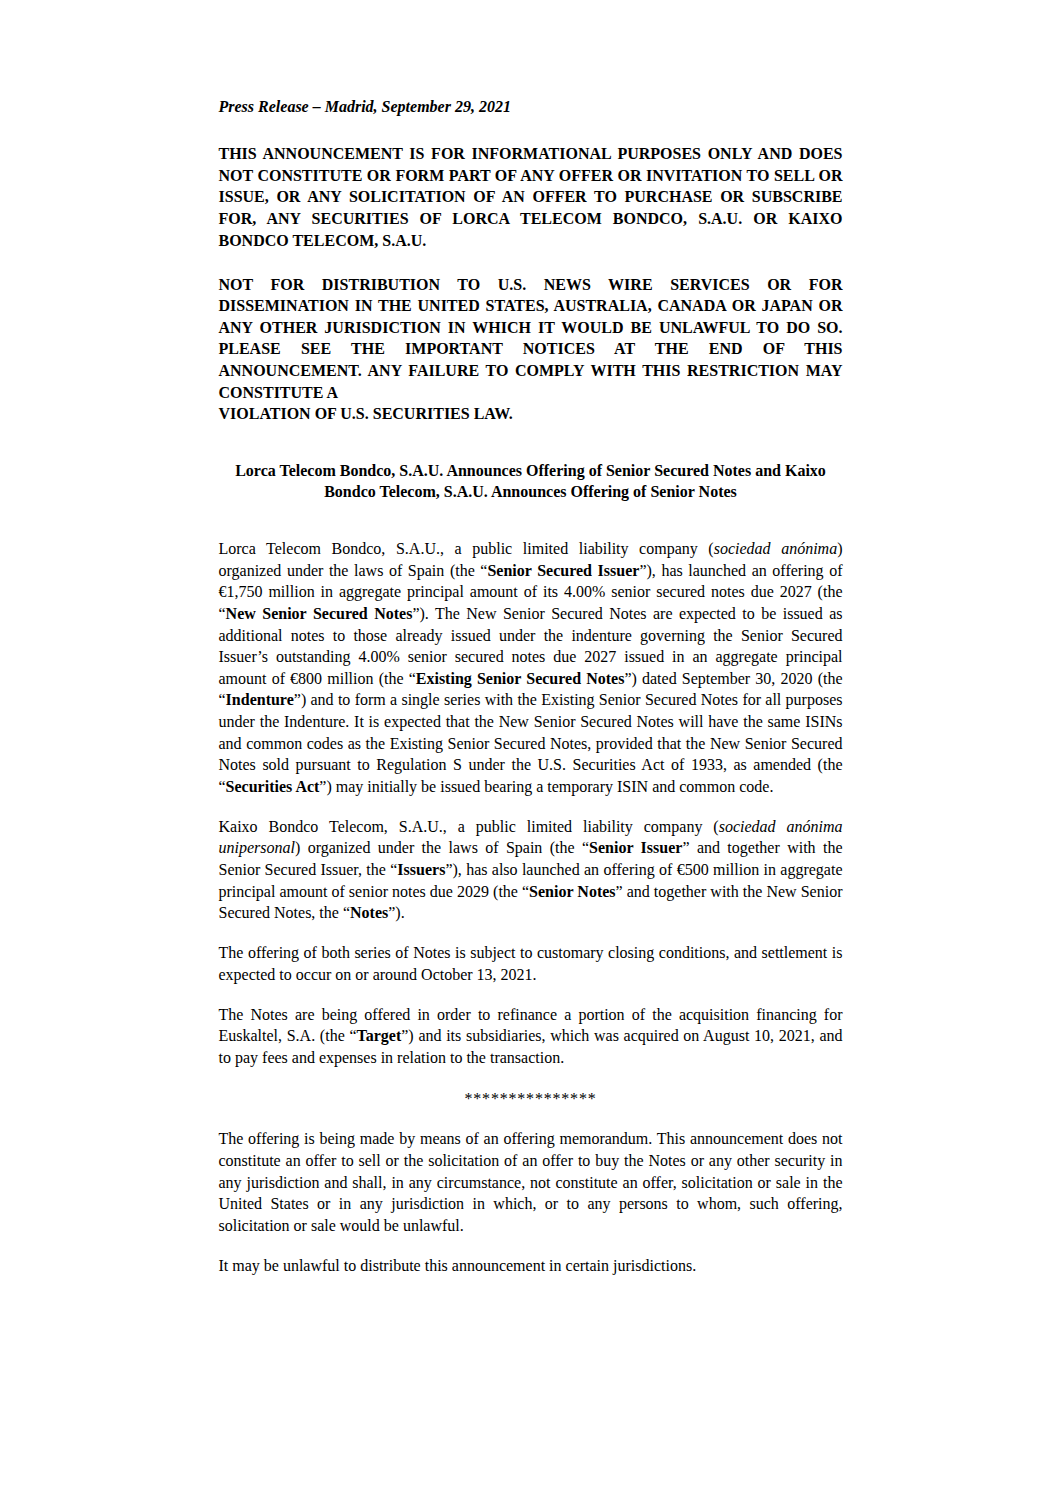Press Release – Madrid, September 29, 2021
THIS ANNOUNCEMENT IS FOR INFORMATIONAL PURPOSES ONLY AND DOES NOT CONSTITUTE OR FORM PART OF ANY OFFER OR INVITATION TO SELL OR ISSUE, OR ANY SOLICITATION OF AN OFFER TO PURCHASE OR SUBSCRIBE FOR, ANY SECURITIES OF LORCA TELECOM BONDCO, S.A.U. OR KAIXO BONDCO TELECOM, S.A.U.
NOT FOR DISTRIBUTION TO U.S. NEWS WIRE SERVICES OR FOR DISSEMINATION IN THE UNITED STATES, AUSTRALIA, CANADA OR JAPAN OR ANY OTHER JURISDICTION IN WHICH IT WOULD BE UNLAWFUL TO DO SO. PLEASE SEE THE IMPORTANT NOTICES AT THE END OF THIS ANNOUNCEMENT. ANY FAILURE TO COMPLY WITH THIS RESTRICTION MAY CONSTITUTE A
VIOLATION OF U.S. SECURITIES LAW.
Lorca Telecom Bondco, S.A.U. Announces Offering of Senior Secured Notes and Kaixo Bondco Telecom, S.A.U. Announces Offering of Senior Notes
Lorca Telecom Bondco, S.A.U., a public limited liability company (sociedad anónima) organized under the laws of Spain (the “Senior Secured Issuer”), has launched an offering of €1,750 million in aggregate principal amount of its 4.00% senior secured notes due 2027 (the “New Senior Secured Notes”). The New Senior Secured Notes are expected to be issued as additional notes to those already issued under the indenture governing the Senior Secured Issuer’s outstanding 4.00% senior secured notes due 2027 issued in an aggregate principal amount of €800 million (the “Existing Senior Secured Notes”) dated September 30, 2020 (the “Indenture”) and to form a single series with the Existing Senior Secured Notes for all purposes under the Indenture. It is expected that the New Senior Secured Notes will have the same ISINs and common codes as the Existing Senior Secured Notes, provided that the New Senior Secured Notes sold pursuant to Regulation S under the U.S. Securities Act of 1933, as amended (the “Securities Act”) may initially be issued bearing a temporary ISIN and common code.
Kaixo Bondco Telecom, S.A.U., a public limited liability company (sociedad anónima unipersonal) organized under the laws of Spain (the “Senior Issuer” and together with the Senior Secured Issuer, the “Issuers”), has also launched an offering of €500 million in aggregate principal amount of senior notes due 2029 (the “Senior Notes” and together with the New Senior Secured Notes, the “Notes”).
The offering of both series of Notes is subject to customary closing conditions, and settlement is expected to occur on or around October 13, 2021.
The Notes are being offered in order to refinance a portion of the acquisition financing for Euskaltel, S.A. (the “Target”) and its subsidiaries, which was acquired on August 10, 2021, and to pay fees and expenses in relation to the transaction.
***************
The offering is being made by means of an offering memorandum. This announcement does not constitute an offer to sell or the solicitation of an offer to buy the Notes or any other security in any jurisdiction and shall, in any circumstance, not constitute an offer, solicitation or sale in the United States or in any jurisdiction in which, or to any persons to whom, such offering, solicitation or sale would be unlawful.
It may be unlawful to distribute this announcement in certain jurisdictions.